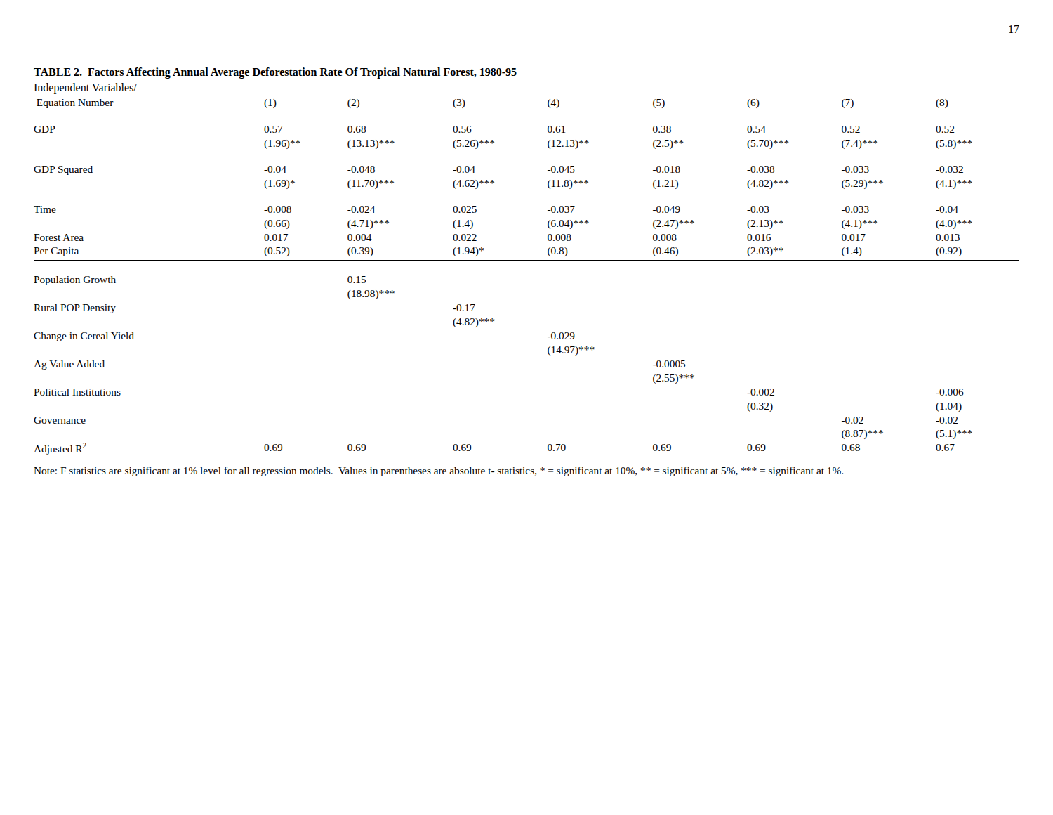17
TABLE 2. Factors Affecting Annual Average Deforestation Rate Of Tropical Natural Forest, 1980-95
Independent Variables/
| Equation Number | (1) | (2) | (3) | (4) | (5) | (6) | (7) | (8) |
| --- | --- | --- | --- | --- | --- | --- | --- | --- |
| GDP | 0.57 | 0.68 | 0.56 | 0.61 | 0.38 | 0.54 | 0.52 | 0.52 |
| | (1.96)** | (13.13)*** | (5.26)*** | (12.13)** | (2.5)** | (5.70)*** | (7.4)*** | (5.8)*** |
| GDP Squared | -0.04 | -0.048 | -0.04 | -0.045 | -0.018 | -0.038 | -0.033 | -0.032 |
| | (1.69)* | (11.70)*** | (4.62)*** | (11.8)*** | (1.21) | (4.82)*** | (5.29)*** | (4.1)*** |
| Time | -0.008 | -0.024 | 0.025 | -0.037 | -0.049 | -0.03 | -0.033 | -0.04 |
| | (0.66) | (4.71)*** | (1.4) | (6.04)*** | (2.47)*** | (2.13)** | (4.1)*** | (4.0)*** |
| Forest Area | 0.017 | 0.004 | 0.022 | 0.008 | 0.008 | 0.016 | 0.017 | 0.013 |
| Per Capita | (0.52) | (0.39) | (1.94)* | (0.8) | (0.46) | (2.03)** | (1.4) | (0.92) |
| Population Growth | | 0.15 | | | | | | |
| | | (18.98)*** | | | | | | |
| Rural POP Density | | | -0.17 | | | | | |
| | | | (4.82)*** | | | | | |
| Change in Cereal Yield | | | | -0.029 | | | | |
| | | | | (14.97)*** | | | | |
| Ag Value Added | | | | | -0.0005 | | | |
| | | | | | (2.55)*** | | | |
| Political Institutions | | | | | | -0.002 | | -0.006 |
| | | | | | | (0.32) | | (1.04) |
| Governance | | | | | | | -0.02 | -0.02 |
| | | | | | | | (8.87)*** | (5.1)*** |
| Adjusted R 2 | 0.69 | 0.69 | 0.69 | 0.70 | 0.69 | 0.69 | 0.68 | 0.67 |
Note: F statistics are significant at 1% level for all regression models. Values in parentheses are absolute t- statistics, * = significant at 10%, ** = significant at 5%, *** = significant at 1%.